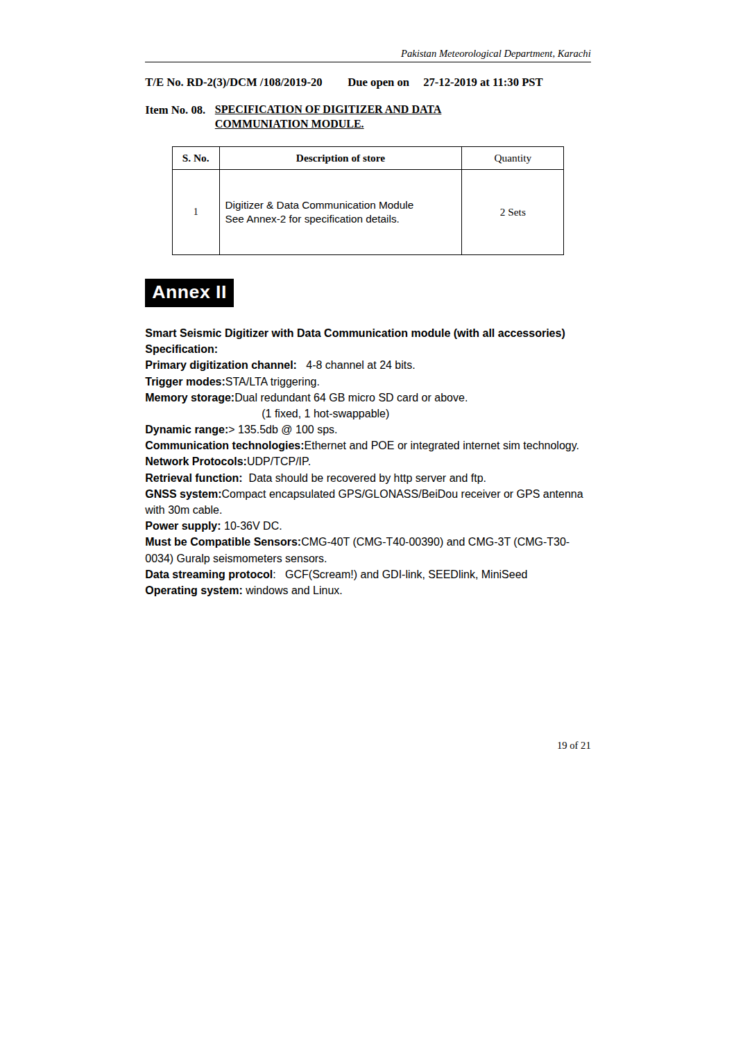Pakistan Meteorological Department, Karachi
T/E No. RD-2(3)/DCM /108/2019-20 Due open on 27-12-2019 at 11:30 PST
Item No. 08. Specification of Digitizer and Data Communiation Module.
| S. No. | Description of store | Quantity |
| --- | --- | --- |
| 1 | Digitizer & Data Communication Module See Annex-2 for specification details. | 2 Sets |
Annex II
Smart Seismic Digitizer with Data Communication module (with all accessories)
Specification:
Primary digitization channel: 4-8 channel at 24 bits.
Trigger modes: STA/LTA triggering.
Memory storage: Dual redundant 64 GB micro SD card or above.
(1 fixed, 1 hot-swappable)
Dynamic range:> 135.5db @ 100 sps.
Communication technologies: Ethernet and POE or integrated internet sim technology.
Network Protocols: UDP/TCP/IP.
Retrieval function: Data should be recovered by http server and ftp.
GNSS system: Compact encapsulated GPS/GLONASS/BeiDou receiver or GPS antenna with 30m cable.
Power supply: 10-36V DC.
Must be Compatible Sensors: CMG-40T (CMG-T40-00390) and CMG-3T (CMG-T30-0034) Guralp seismometers sensors.
Data streaming protocol: GCF(Scream!) and GDI-link, SEEDlink, MiniSeed
Operating system: windows and Linux.
19 of 21